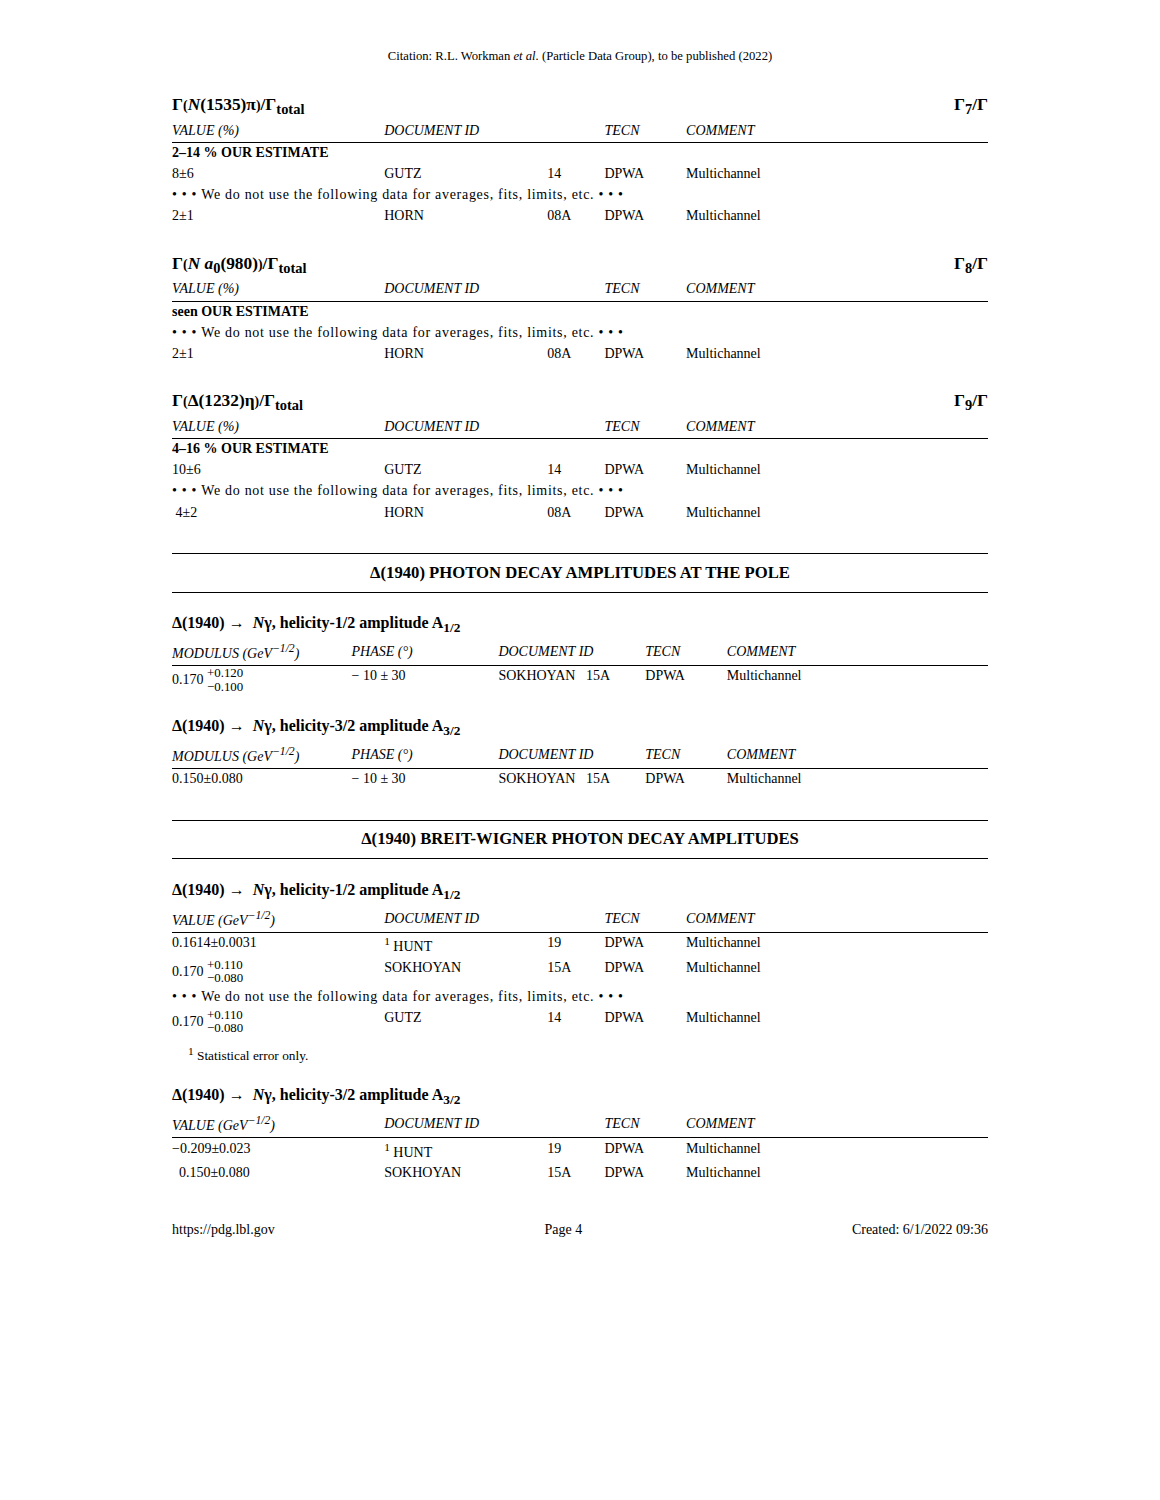Citation: R.L. Workman et al. (Particle Data Group), to be published (2022)
Γ(N(1535)π)/Γtotal Γ7/Γ
| VALUE (%) | DOCUMENT ID | | TECN | COMMENT |
| --- | --- | --- | --- | --- |
| 2–14 % OUR ESTIMATE | | | | |
| 8±6 | GUTZ | 14 | DPWA | Multichannel |
| • • • We do not use the following data for averages, fits, limits, etc. • • • |
| 2±1 | HORN | 08A | DPWA | Multichannel |
Γ(N a0(980))/Γtotal Γ8/Γ
| VALUE (%) | DOCUMENT ID | | TECN | COMMENT |
| --- | --- | --- | --- | --- |
| seen OUR ESTIMATE | | | | |
| • • • We do not use the following data for averages, fits, limits, etc. • • • |
| 2±1 | HORN | 08A | DPWA | Multichannel |
Γ(Δ(1232)η)/Γtotal Γ9/Γ
| VALUE (%) | DOCUMENT ID | | TECN | COMMENT |
| --- | --- | --- | --- | --- |
| 4–16 % OUR ESTIMATE | | | | |
| 10±6 | GUTZ | 14 | DPWA | Multichannel |
| • • • We do not use the following data for averages, fits, limits, etc. • • • |
| 4±2 | HORN | 08A | DPWA | Multichannel |
Δ(1940) PHOTON DECAY AMPLITUDES AT THE POLE
Δ(1940) → Nγ, helicity-1/2 amplitude A1/2
| MODULUS (GeV −1/2 ) | PHASE (°) | DOCUMENT ID | TECN | COMMENT |
| --- | --- | --- | --- | --- |
| 0.170 +0.120 −0.100 | − 10 ± 30 | SOKHOYAN 15A | DPWA | Multichannel |
Δ(1940) → Nγ, helicity-3/2 amplitude A3/2
| MODULUS (GeV −1/2 ) | PHASE (°) | DOCUMENT ID | TECN | COMMENT |
| --- | --- | --- | --- | --- |
| 0.150±0.080 | − 10 ± 30 | SOKHOYAN 15A | DPWA | Multichannel |
Δ(1940) BREIT-WIGNER PHOTON DECAY AMPLITUDES
Δ(1940) → Nγ, helicity-1/2 amplitude A1/2
| VALUE (GeV −1/2 ) | DOCUMENT ID | | TECN | COMMENT |
| --- | --- | --- | --- | --- |
| 0.1614±0.0031 | 1 HUNT | 19 | DPWA | Multichannel |
| 0.170 +0.110 −0.080 | SOKHOYAN | 15A | DPWA | Multichannel |
| • • • We do not use the following data for averages, fits, limits, etc. • • • |
| 0.170 +0.110 −0.080 | GUTZ | 14 | DPWA | Multichannel |
1 Statistical error only.
Δ(1940) → Nγ, helicity-3/2 amplitude A3/2
| VALUE (GeV −1/2 ) | DOCUMENT ID | | TECN | COMMENT |
| --- | --- | --- | --- | --- |
| −0.209±0.023 | 1 HUNT | 19 | DPWA | Multichannel |
| 0.150±0.080 | SOKHOYAN | 15A | DPWA | Multichannel |
https://pdg.lbl.gov Page 4 Created: 6/1/2022 09:36